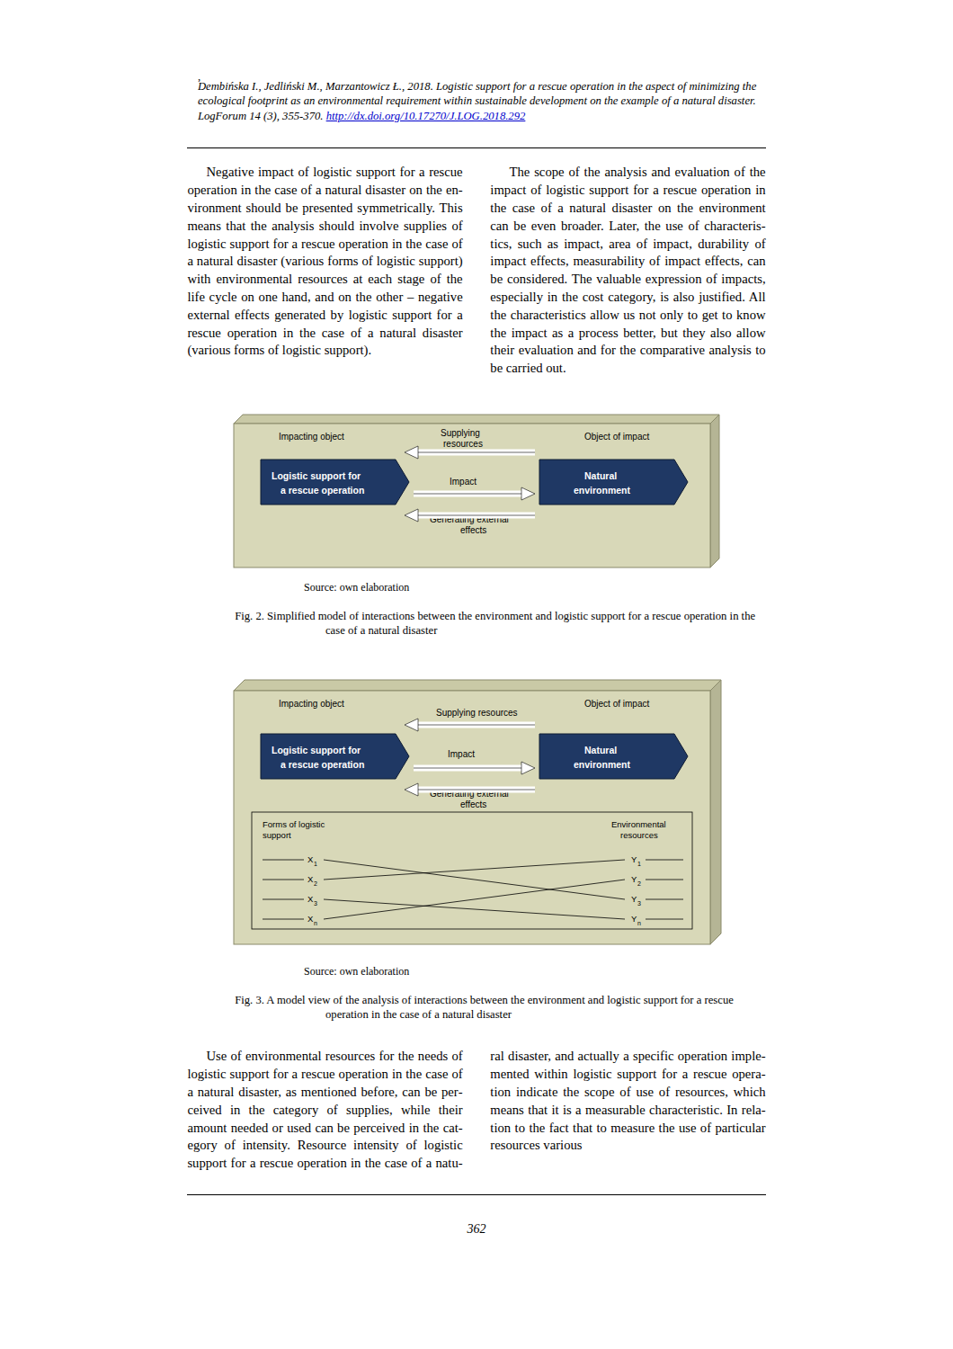, Dembińska I., Jedliński M., Marzantowicz Ł., 2018. Logistic support for a rescue operation in the aspect of minimizing the ecological footprint as an environmental requirement within sustainable development on the example of a natural disaster. LogForum 14 (3), 355-370. http://dx.doi.org/10.17270/J.LOG.2018.292
Negative impact of logistic support for a rescue operation in the case of a natural disaster on the environment should be presented symmetrically. This means that the analysis should involve supplies of logistic support for a rescue operation in the case of a natural disaster (various forms of logistic support) with environmental resources at each stage of the life cycle on one hand, and on the other – negative external effects generated by logistic support for a rescue operation in the case of a natural disaster (various forms of logistic support).
The scope of the analysis and evaluation of the impact of logistic support for a rescue operation in the case of a natural disaster on the environment can be even broader. Later, the use of characteristics, such as impact, area of impact, durability of impact effects, measurability of impact effects, can be considered. The valuable expression of impacts, especially in the cost category, is also justified. All the characteristics allow us not only to get to know the impact as a process better, but they also allow their evaluation and for the comparative analysis to be carried out.
Impacting object Supplying resources Object of impact Logistic support for a rescue operation Natural environment Impact Generating external effects
Source: own elaboration
Fig. 2. Simplified model of interactions between the environment and logistic support for a rescue operation in the case of a natural disaster
Impacting object Supplying resources Object of impact Logistic support for a rescue operation Natural environment Impact Generating external effects Forms of logistic support Environmental resources X1 X2 X3 Xn Y1 Y2 Y3 Yn
Source: own elaboration
Fig. 3. A model view of the analysis of interactions between the environment and logistic support for a rescue operation in the case of a natural disaster
Use of environmental resources for the needs of logistic support for a rescue operation in the case of a natural disaster, as mentioned before, can be perceived in the category of supplies, while their amount needed or used can be perceived in the category of intensity. Resource intensity of logistic support for a rescue operation in the case of a natural disaster, and actually a specific operation implemented within logistic support for a rescue operation indicate the scope of use of resources, which means that it is a measurable characteristic. In relation to the fact that to measure the use of particular resources various
362